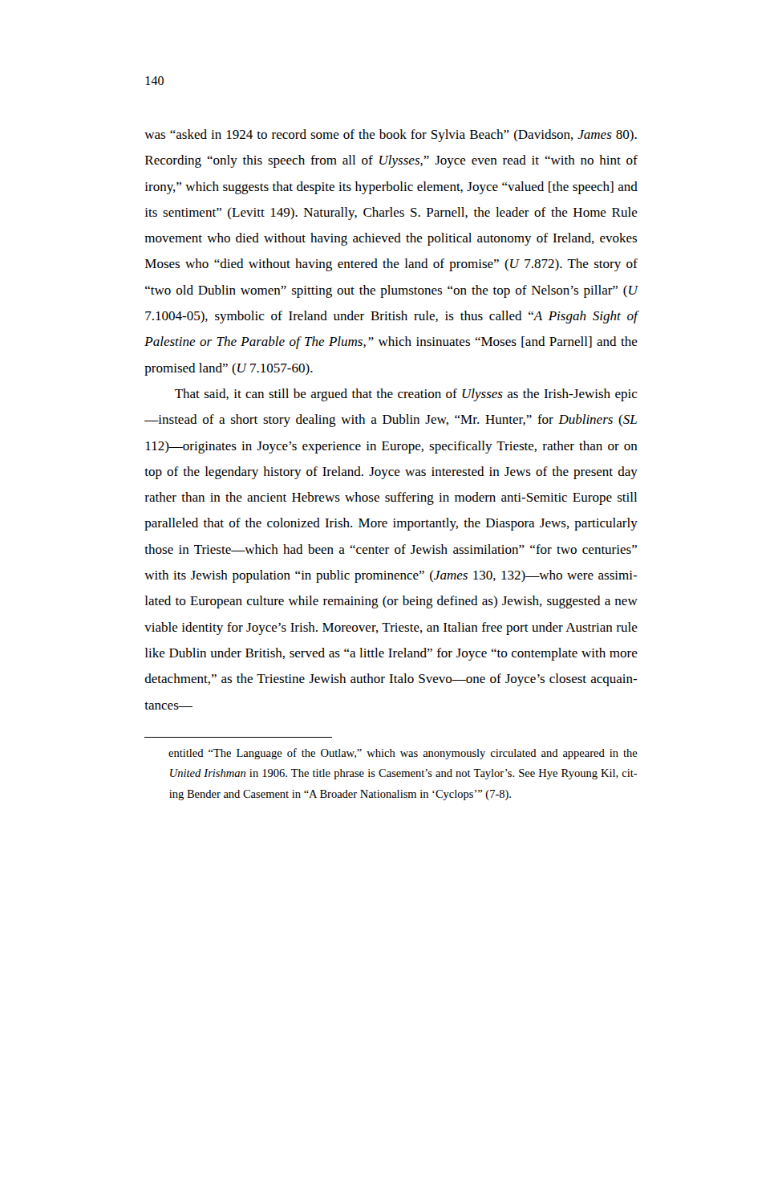140
was “asked in 1924 to record some of the book for Sylvia Beach” (Davidson, James 80). Recording “only this speech from all of Ulysses,” Joyce even read it “with no hint of irony,” which suggests that despite its hyperbolic element, Joyce “valued [the speech] and its sentiment” (Levitt 149). Naturally, Charles S. Parnell, the leader of the Home Rule movement who died without having achieved the political autonomy of Ireland, evokes Moses who “died without having entered the land of promise” (U 7.872). The story of “two old Dublin women” spitting out the plumstones “on the top of Nelson’s pillar” (U 7.1004-05), symbolic of Ireland under British rule, is thus called “A Pisgah Sight of Palestine or The Parable of The Plums,” which insinuates “Moses [and Parnell] and the promised land” (U 7.1057-60).
That said, it can still be argued that the creation of Ulysses as the Irish-Jewish epic—instead of a short story dealing with a Dublin Jew, “Mr. Hunter,” for Dubliners (SL 112)—originates in Joyce’s experience in Europe, specifically Trieste, rather than or on top of the legendary history of Ireland. Joyce was interested in Jews of the present day rather than in the ancient Hebrews whose suffering in modern anti-Semitic Europe still paralleled that of the colonized Irish. More importantly, the Diaspora Jews, particularly those in Trieste—which had been a “center of Jewish assimilation” “for two centuries” with its Jewish population “in public prominence” (James 130, 132)—who were assimilated to European culture while remaining (or being defined as) Jewish, suggested a new viable identity for Joyce’s Irish. Moreover, Trieste, an Italian free port under Austrian rule like Dublin under British, served as “a little Ireland” for Joyce “to contemplate with more detachment,” as the Triestine Jewish author Italo Svevo—one of Joyce’s closest acquaintances—
entitled “The Language of the Outlaw,” which was anonymously circulated and appeared in the United Irishman in 1906. The title phrase is Casement’s and not Taylor’s. See Hye Ryoung Kil, citing Bender and Casement in “A Broader Nationalism in ‘Cyclops’” (7-8).